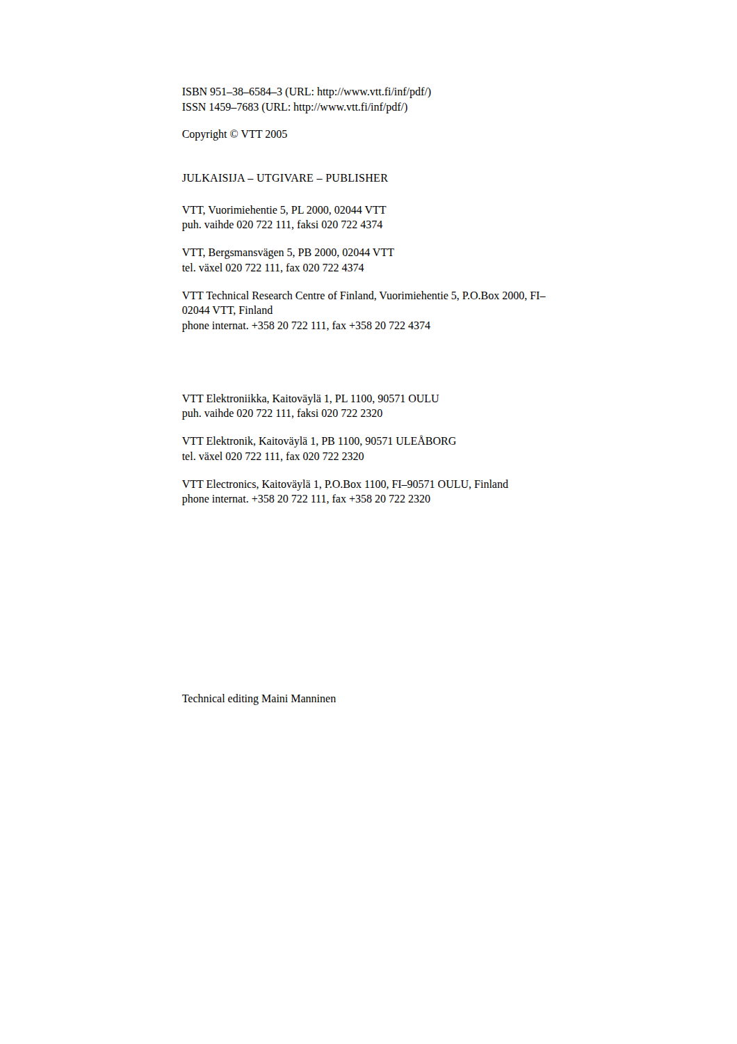ISBN 951–38–6584–3 (URL: http://www.vtt.fi/inf/pdf/)
ISSN 1459–7683 (URL: http://www.vtt.fi/inf/pdf/)
Copyright © VTT 2005
JULKAISIJA – UTGIVARE – PUBLISHER
VTT, Vuorimiehentie 5, PL 2000, 02044 VTT
puh. vaihde 020 722 111, faksi 020 722 4374
VTT, Bergsmansvägen 5, PB 2000, 02044 VTT
tel. växel 020 722 111, fax 020 722 4374
VTT Technical Research Centre of Finland, Vuorimiehentie 5, P.O.Box 2000, FI–02044 VTT, Finland
phone internat. +358 20 722 111, fax +358 20 722 4374
VTT Elektroniikka, Kaitoväylä 1, PL 1100, 90571 OULU
puh. vaihde 020 722 111, faksi 020 722 2320
VTT Elektronik, Kaitoväylä 1, PB 1100, 90571 ULEÅBORG
tel. växel 020 722 111, fax 020 722 2320
VTT Electronics, Kaitoväylä 1, P.O.Box 1100, FI–90571 OULU, Finland
phone internat. +358 20 722 111, fax +358 20 722 2320
Technical editing Maini Manninen